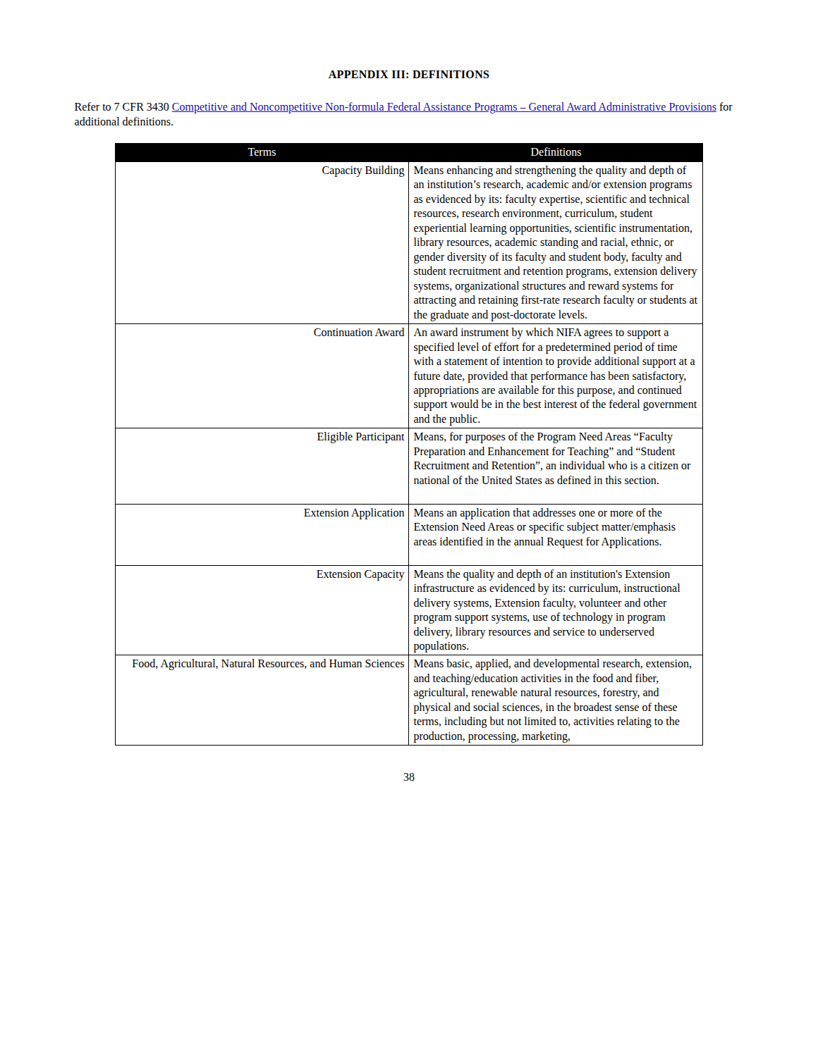APPENDIX III: DEFINITIONS
Refer to 7 CFR 3430 Competitive and Noncompetitive Non-formula Federal Assistance Programs – General Award Administrative Provisions for additional definitions.
| Terms | Definitions |
| --- | --- |
| Capacity Building | Means enhancing and strengthening the quality and depth of an institution’s research, academic and/or extension programs as evidenced by its: faculty expertise, scientific and technical resources, research environment, curriculum, student experiential learning opportunities, scientific instrumentation, library resources, academic standing and racial, ethnic, or gender diversity of its faculty and student body, faculty and student recruitment and retention programs, extension delivery systems, organizational structures and reward systems for attracting and retaining first-rate research faculty or students at the graduate and post-doctorate levels. |
| Continuation Award | An award instrument by which NIFA agrees to support a specified level of effort for a predetermined period of time with a statement of intention to provide additional support at a future date, provided that performance has been satisfactory, appropriations are available for this purpose, and continued support would be in the best interest of the federal government and the public. |
| Eligible Participant | Means, for purposes of the Program Need Areas “Faculty Preparation and Enhancement for Teaching” and “Student Recruitment and Retention”, an individual who is a citizen or national of the United States as defined in this section. |
| Extension Application | Means an application that addresses one or more of the Extension Need Areas or specific subject matter/emphasis areas identified in the annual Request for Applications. |
| Extension Capacity | Means the quality and depth of an institution's Extension infrastructure as evidenced by its: curriculum, instructional delivery systems, Extension faculty, volunteer and other program support systems, use of technology in program delivery, library resources and service to underserved populations. |
| Food, Agricultural, Natural Resources, and Human Sciences | Means basic, applied, and developmental research, extension, and teaching/education activities in the food and fiber, agricultural, renewable natural resources, forestry, and physical and social sciences, in the broadest sense of these terms, including but not limited to, activities relating to the production, processing, marketing, |
38